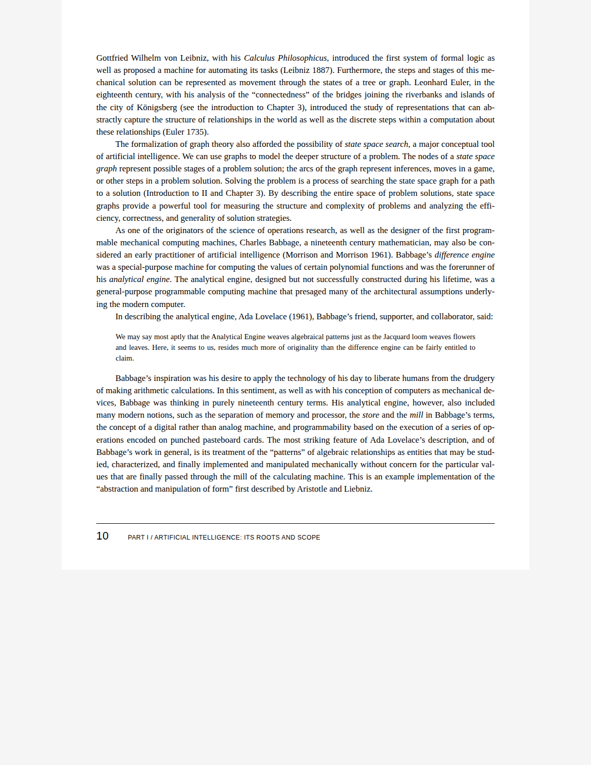Gottfried Wilhelm von Leibniz, with his Calculus Philosophicus, introduced the first system of formal logic as well as proposed a machine for automating its tasks (Leibniz 1887). Furthermore, the steps and stages of this mechanical solution can be represented as movement through the states of a tree or graph. Leonhard Euler, in the eighteenth century, with his analysis of the “connectedness” of the bridges joining the riverbanks and islands of the city of Königsberg (see the introduction to Chapter 3), introduced the study of representations that can abstractly capture the structure of relationships in the world as well as the discrete steps within a computation about these relationships (Euler 1735).
The formalization of graph theory also afforded the possibility of state space search, a major conceptual tool of artificial intelligence. We can use graphs to model the deeper structure of a problem. The nodes of a state space graph represent possible stages of a problem solution; the arcs of the graph represent inferences, moves in a game, or other steps in a problem solution. Solving the problem is a process of searching the state space graph for a path to a solution (Introduction to II and Chapter 3). By describing the entire space of problem solutions, state space graphs provide a powerful tool for measuring the structure and complexity of problems and analyzing the efficiency, correctness, and generality of solution strategies.
As one of the originators of the science of operations research, as well as the designer of the first programmable mechanical computing machines, Charles Babbage, a nineteenth century mathematician, may also be considered an early practitioner of artificial intelligence (Morrison and Morrison 1961). Babbage’s difference engine was a special-purpose machine for computing the values of certain polynomial functions and was the forerunner of his analytical engine. The analytical engine, designed but not successfully constructed during his lifetime, was a general-purpose programmable computing machine that presaged many of the architectural assumptions underlying the modern computer.
In describing the analytical engine, Ada Lovelace (1961), Babbage’s friend, supporter, and collaborator, said:
We may say most aptly that the Analytical Engine weaves algebraical patterns just as the Jacquard loom weaves flowers and leaves. Here, it seems to us, resides much more of originality than the difference engine can be fairly entitled to claim.
Babbage’s inspiration was his desire to apply the technology of his day to liberate humans from the drudgery of making arithmetic calculations. In this sentiment, as well as with his conception of computers as mechanical devices, Babbage was thinking in purely nineteenth century terms. His analytical engine, however, also included many modern notions, such as the separation of memory and processor, the store and the mill in Babbage’s terms, the concept of a digital rather than analog machine, and programmability based on the execution of a series of operations encoded on punched pasteboard cards. The most striking feature of Ada Lovelace’s description, and of Babbage’s work in general, is its treatment of the “patterns” of algebraic relationships as entities that may be studied, characterized, and finally implemented and manipulated mechanically without concern for the particular values that are finally passed through the mill of the calculating machine. This is an example implementation of the “abstraction and manipulation of form” first described by Aristotle and Liebniz.
10 PART I / ARTIFICIAL INTELLIGENCE: ITS ROOTS AND SCOPE